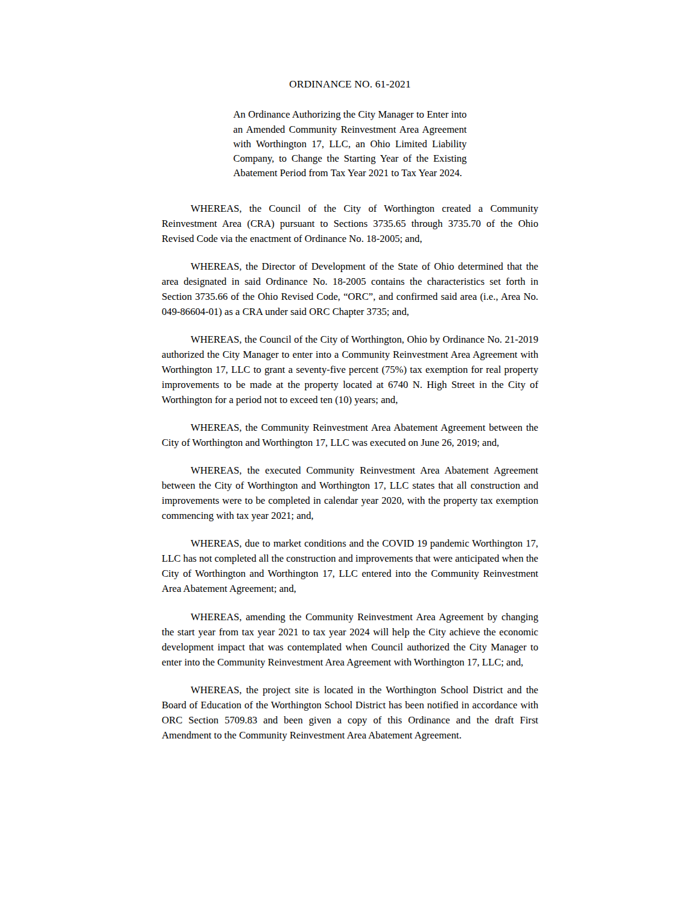ORDINANCE NO. 61-2021
An Ordinance Authorizing the City Manager to Enter into an Amended Community Reinvestment Area Agreement with Worthington 17, LLC, an Ohio Limited Liability Company, to Change the Starting Year of the Existing Abatement Period from Tax Year 2021 to Tax Year 2024.
WHEREAS, the Council of the City of Worthington created a Community Reinvestment Area (CRA) pursuant to Sections 3735.65 through 3735.70 of the Ohio Revised Code via the enactment of Ordinance No. 18-2005; and,
WHEREAS, the Director of Development of the State of Ohio determined that the area designated in said Ordinance No. 18-2005 contains the characteristics set forth in Section 3735.66 of the Ohio Revised Code, “ORC”, and confirmed said area (i.e., Area No. 049-86604-01) as a CRA under said ORC Chapter 3735; and,
WHEREAS, the Council of the City of Worthington, Ohio by Ordinance No. 21-2019 authorized the City Manager to enter into a Community Reinvestment Area Agreement with Worthington 17, LLC to grant a seventy-five percent (75%) tax exemption for real property improvements to be made at the property located at 6740 N. High Street in the City of Worthington for a period not to exceed ten (10) years; and,
WHEREAS, the Community Reinvestment Area Abatement Agreement between the City of Worthington and Worthington 17, LLC was executed on June 26, 2019; and,
WHEREAS, the executed Community Reinvestment Area Abatement Agreement between the City of Worthington and Worthington 17, LLC states that all construction and improvements were to be completed in calendar year 2020, with the property tax exemption commencing with tax year 2021; and,
WHEREAS, due to market conditions and the COVID 19 pandemic Worthington 17, LLC has not completed all the construction and improvements that were anticipated when the City of Worthington and Worthington 17, LLC entered into the Community Reinvestment Area Abatement Agreement; and,
WHEREAS, amending the Community Reinvestment Area Agreement by changing the start year from tax year 2021 to tax year 2024 will help the City achieve the economic development impact that was contemplated when Council authorized the City Manager to enter into the Community Reinvestment Area Agreement with Worthington 17, LLC; and,
WHEREAS, the project site is located in the Worthington School District and the Board of Education of the Worthington School District has been notified in accordance with ORC Section 5709.83 and been given a copy of this Ordinance and the draft First Amendment to the Community Reinvestment Area Abatement Agreement.